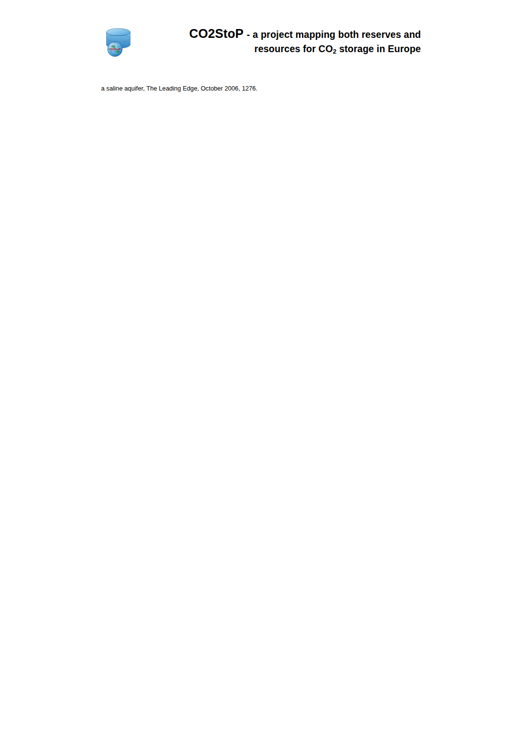CO2StoP
CO2StoP - a project mapping both reserves and resources for CO2 storage in Europe
a saline aquifer, The Leading Edge, October 2006, 1276.